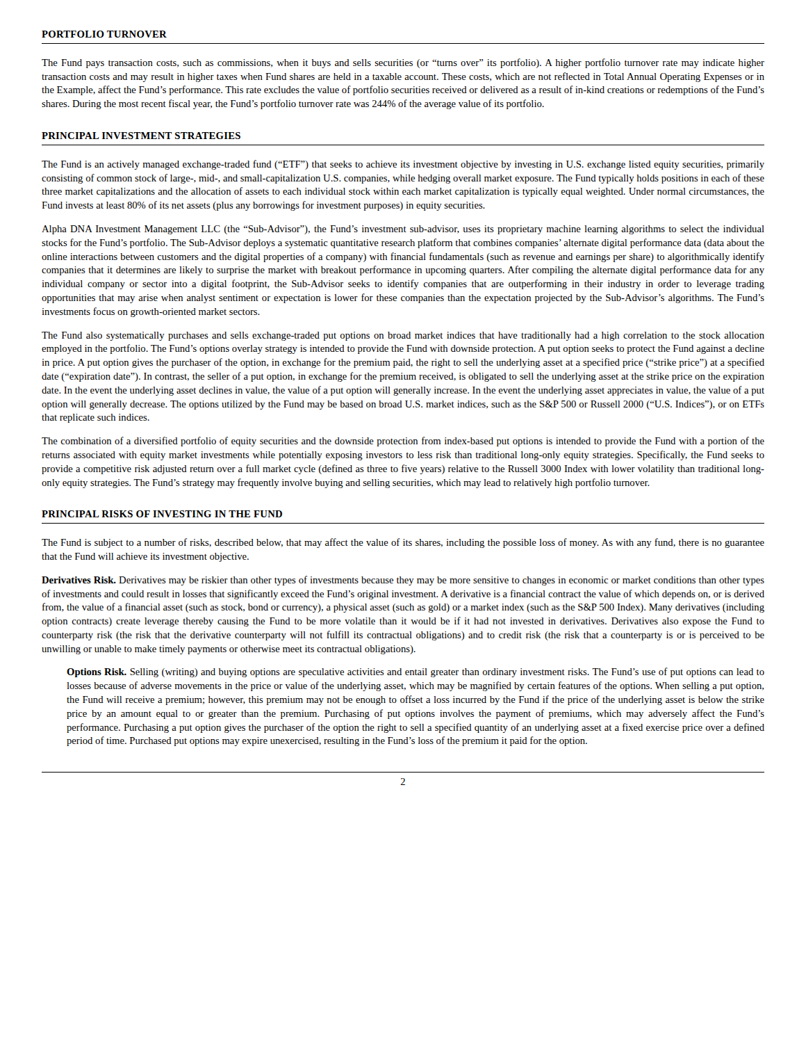Portfolio Turnover
The Fund pays transaction costs, such as commissions, when it buys and sells securities (or “turns over” its portfolio). A higher portfolio turnover rate may indicate higher transaction costs and may result in higher taxes when Fund shares are held in a taxable account. These costs, which are not reflected in Total Annual Operating Expenses or in the Example, affect the Fund’s performance. This rate excludes the value of portfolio securities received or delivered as a result of in-kind creations or redemptions of the Fund’s shares. During the most recent fiscal year, the Fund’s portfolio turnover rate was 244% of the average value of its portfolio.
Principal Investment Strategies
The Fund is an actively managed exchange-traded fund (“ETF”) that seeks to achieve its investment objective by investing in U.S. exchange listed equity securities, primarily consisting of common stock of large-, mid-, and small-capitalization U.S. companies, while hedging overall market exposure. The Fund typically holds positions in each of these three market capitalizations and the allocation of assets to each individual stock within each market capitalization is typically equal weighted. Under normal circumstances, the Fund invests at least 80% of its net assets (plus any borrowings for investment purposes) in equity securities.
Alpha DNA Investment Management LLC (the “Sub-Advisor”), the Fund’s investment sub-advisor, uses its proprietary machine learning algorithms to select the individual stocks for the Fund’s portfolio. The Sub-Advisor deploys a systematic quantitative research platform that combines companies’ alternate digital performance data (data about the online interactions between customers and the digital properties of a company) with financial fundamentals (such as revenue and earnings per share) to algorithmically identify companies that it determines are likely to surprise the market with breakout performance in upcoming quarters. After compiling the alternate digital performance data for any individual company or sector into a digital footprint, the Sub-Advisor seeks to identify companies that are outperforming in their industry in order to leverage trading opportunities that may arise when analyst sentiment or expectation is lower for these companies than the expectation projected by the Sub-Advisor’s algorithms. The Fund’s investments focus on growth-oriented market sectors.
The Fund also systematically purchases and sells exchange-traded put options on broad market indices that have traditionally had a high correlation to the stock allocation employed in the portfolio. The Fund’s options overlay strategy is intended to provide the Fund with downside protection. A put option seeks to protect the Fund against a decline in price. A put option gives the purchaser of the option, in exchange for the premium paid, the right to sell the underlying asset at a specified price (“strike price”) at a specified date (“expiration date”). In contrast, the seller of a put option, in exchange for the premium received, is obligated to sell the underlying asset at the strike price on the expiration date. In the event the underlying asset declines in value, the value of a put option will generally increase. In the event the underlying asset appreciates in value, the value of a put option will generally decrease. The options utilized by the Fund may be based on broad U.S. market indices, such as the S&P 500 or Russell 2000 (“U.S. Indices”), or on ETFs that replicate such indices.
The combination of a diversified portfolio of equity securities and the downside protection from index-based put options is intended to provide the Fund with a portion of the returns associated with equity market investments while potentially exposing investors to less risk than traditional long-only equity strategies. Specifically, the Fund seeks to provide a competitive risk adjusted return over a full market cycle (defined as three to five years) relative to the Russell 3000 Index with lower volatility than traditional long-only equity strategies. The Fund’s strategy may frequently involve buying and selling securities, which may lead to relatively high portfolio turnover.
Principal Risks of Investing in the Fund
The Fund is subject to a number of risks, described below, that may affect the value of its shares, including the possible loss of money. As with any fund, there is no guarantee that the Fund will achieve its investment objective.
Derivatives Risk. Derivatives may be riskier than other types of investments because they may be more sensitive to changes in economic or market conditions than other types of investments and could result in losses that significantly exceed the Fund’s original investment. A derivative is a financial contract the value of which depends on, or is derived from, the value of a financial asset (such as stock, bond or currency), a physical asset (such as gold) or a market index (such as the S&P 500 Index). Many derivatives (including option contracts) create leverage thereby causing the Fund to be more volatile than it would be if it had not invested in derivatives. Derivatives also expose the Fund to counterparty risk (the risk that the derivative counterparty will not fulfill its contractual obligations) and to credit risk (the risk that a counterparty is or is perceived to be unwilling or unable to make timely payments or otherwise meet its contractual obligations).
Options Risk. Selling (writing) and buying options are speculative activities and entail greater than ordinary investment risks. The Fund’s use of put options can lead to losses because of adverse movements in the price or value of the underlying asset, which may be magnified by certain features of the options. When selling a put option, the Fund will receive a premium; however, this premium may not be enough to offset a loss incurred by the Fund if the price of the underlying asset is below the strike price by an amount equal to or greater than the premium. Purchasing of put options involves the payment of premiums, which may adversely affect the Fund’s performance. Purchasing a put option gives the purchaser of the option the right to sell a specified quantity of an underlying asset at a fixed exercise price over a defined period of time. Purchased put options may expire unexercised, resulting in the Fund’s loss of the premium it paid for the option.
2